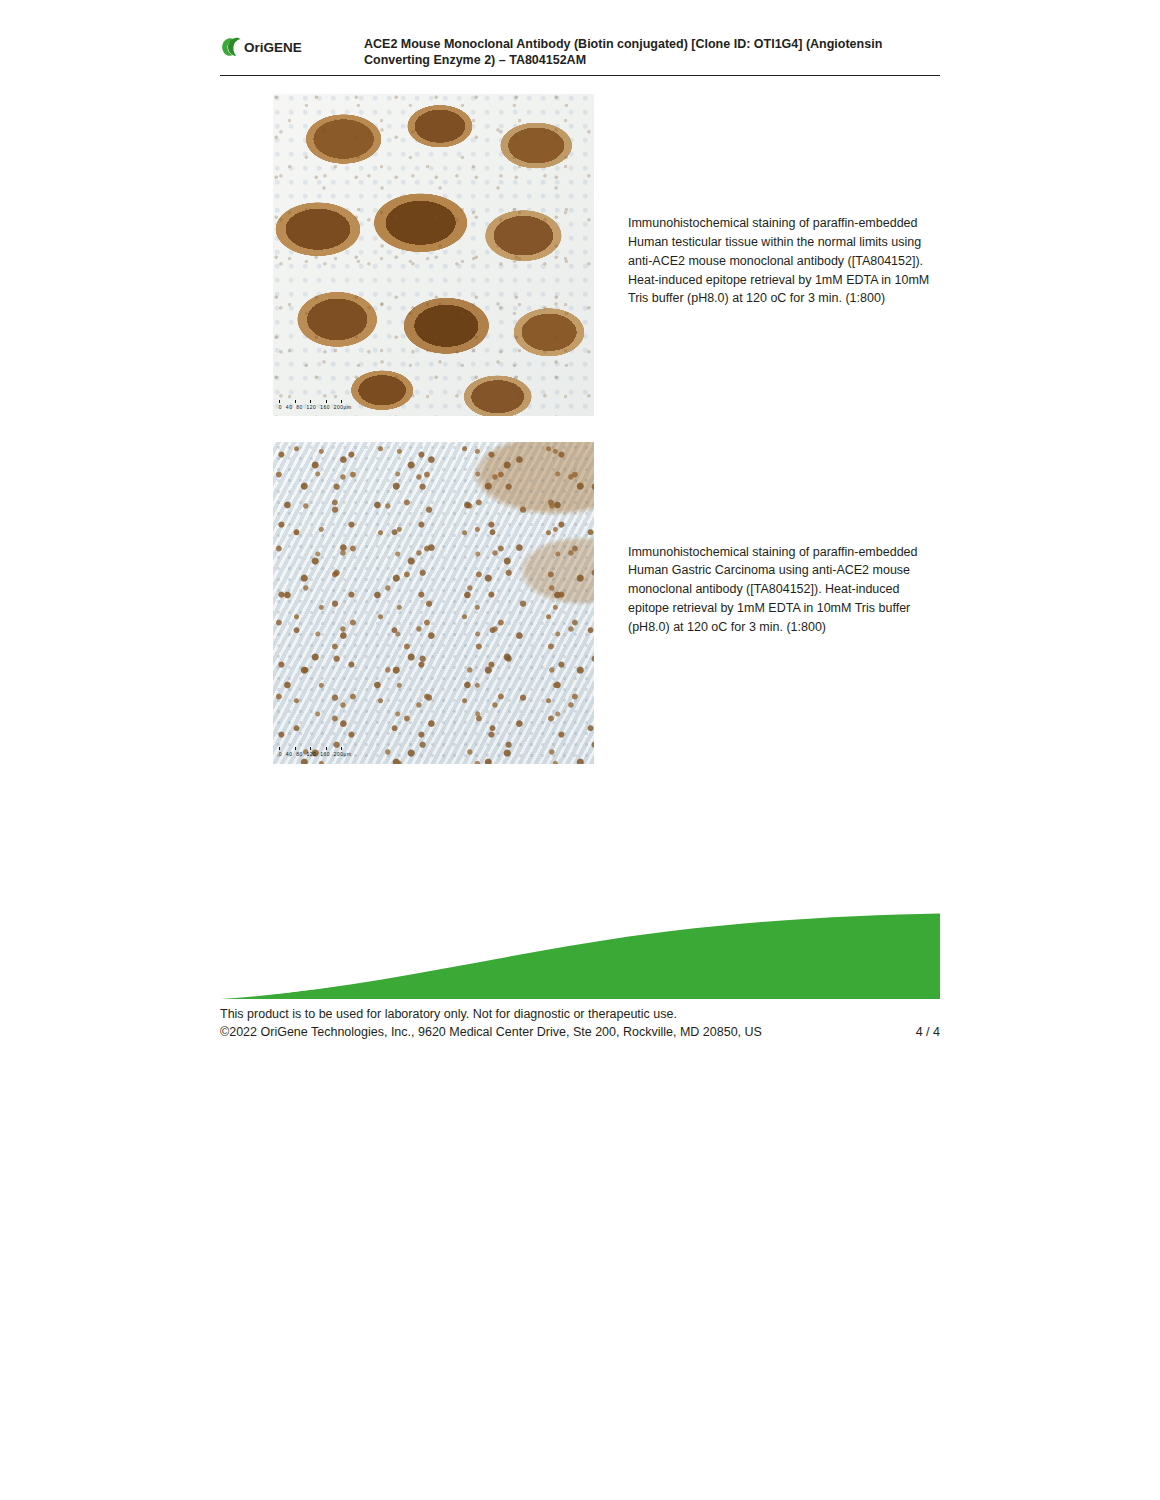OriGENE
ACE2 Mouse Monoclonal Antibody (Biotin conjugated) [Clone ID: OTI1G4] (Angiotensin Converting Enzyme 2) – TA804152AM
0 40 80 120 160 200µm
Immunohistochemical staining of paraffin-embedded Human testicular tissue within the normal limits using anti-ACE2 mouse monoclonal antibody ([TA804152]). Heat-induced epitope retrieval by 1mM EDTA in 10mM Tris buffer (pH8.0) at 120 oC for 3 min. (1:800)
0 40 80 120 160 200µm
Immunohistochemical staining of paraffin-embedded Human Gastric Carcinoma using anti-ACE2 mouse monoclonal antibody ([TA804152]). Heat-induced epitope retrieval by 1mM EDTA in 10mM Tris buffer (pH8.0) at 120 oC for 3 min. (1:800)
This product is to be used for laboratory only. Not for diagnostic or therapeutic use.
©2022 OriGene Technologies, Inc., 9620 Medical Center Drive, Ste 200, Rockville, MD 20850, US
4 / 4